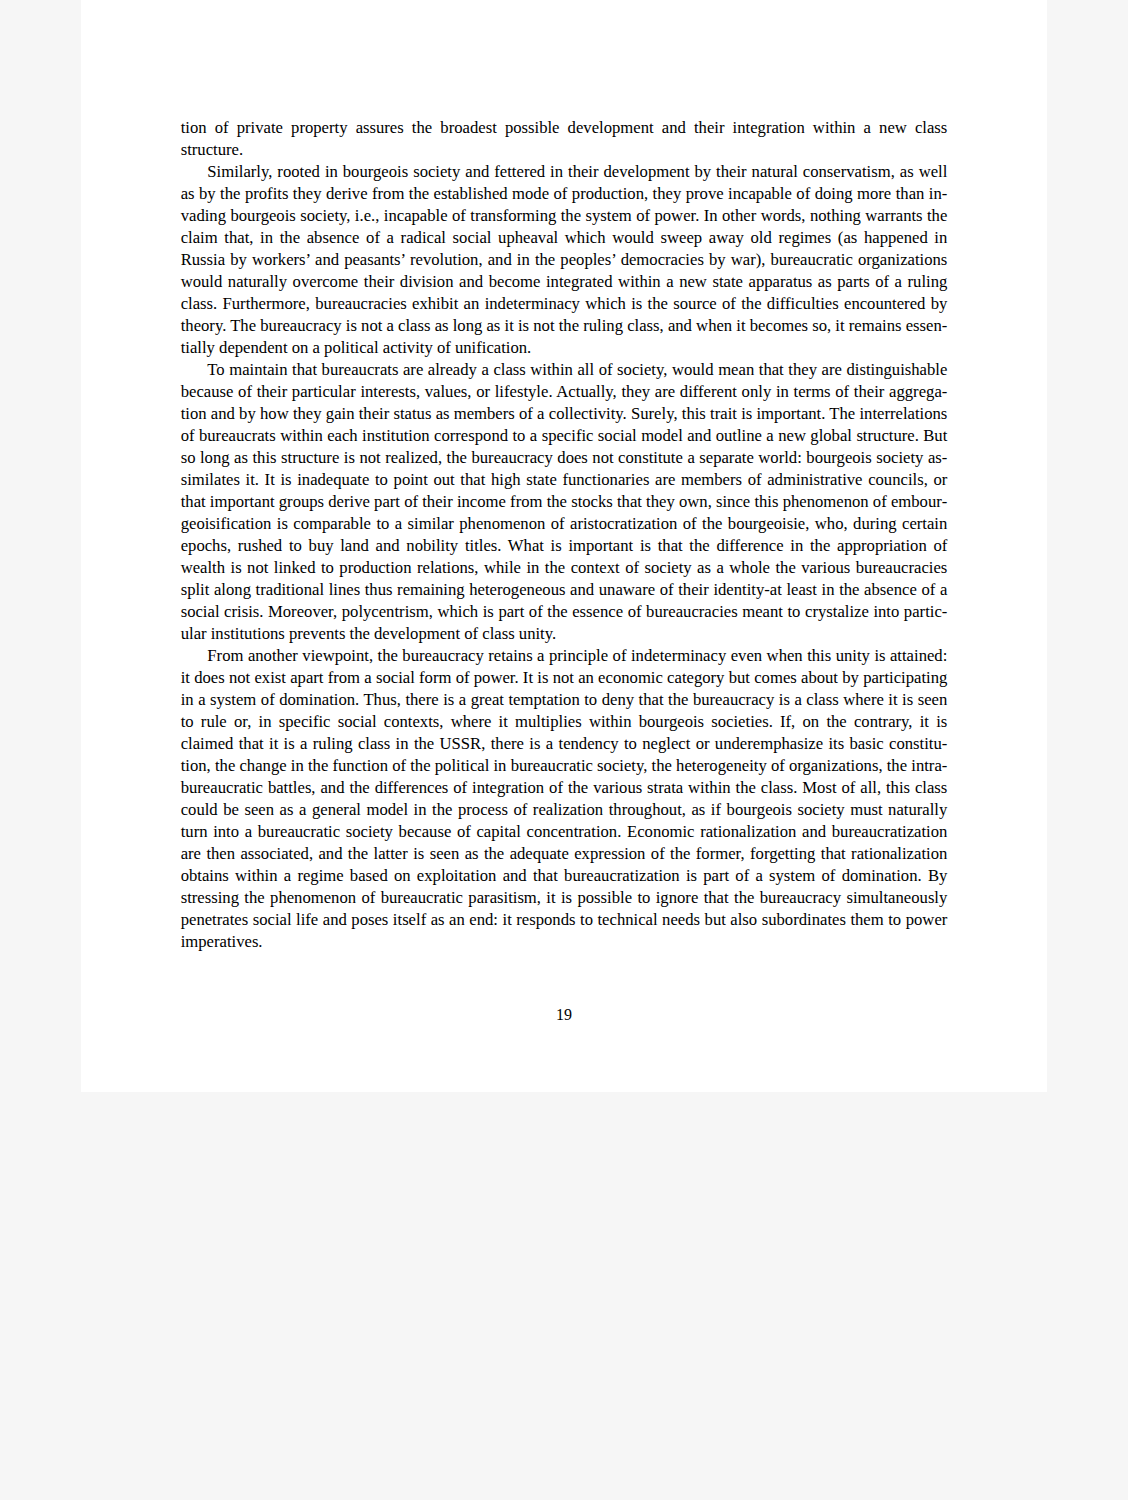tion of private property assures the broadest possible development and their integration within a new class structure.
Similarly, rooted in bourgeois society and fettered in their development by their natural conservatism, as well as by the profits they derive from the established mode of production, they prove incapable of doing more than invading bourgeois society, i.e., incapable of transforming the system of power. In other words, nothing warrants the claim that, in the absence of a radical social upheaval which would sweep away old regimes (as happened in Russia by workers’ and peasants’ revolution, and in the peoples’ democracies by war), bureaucratic organizations would naturally overcome their division and become integrated within a new state apparatus as parts of a ruling class. Furthermore, bureaucracies exhibit an indeterminacy which is the source of the difficulties encountered by theory. The bureaucracy is not a class as long as it is not the ruling class, and when it becomes so, it remains essentially dependent on a political activity of unification.
To maintain that bureaucrats are already a class within all of society, would mean that they are distinguishable because of their particular interests, values, or lifestyle. Actually, they are different only in terms of their aggregation and by how they gain their status as members of a collectivity. Surely, this trait is important. The interrelations of bureaucrats within each institution correspond to a specific social model and outline a new global structure. But so long as this structure is not realized, the bureaucracy does not constitute a separate world: bourgeois society assimilates it. It is inadequate to point out that high state functionaries are members of administrative councils, or that important groups derive part of their income from the stocks that they own, since this phenomenon of embourgeoisification is comparable to a similar phenomenon of aristocratization of the bourgeoisie, who, during certain epochs, rushed to buy land and nobility titles. What is important is that the difference in the appropriation of wealth is not linked to production relations, while in the context of society as a whole the various bureaucracies split along traditional lines thus remaining heterogeneous and unaware of their identity-at least in the absence of a social crisis. Moreover, polycentrism, which is part of the essence of bureaucracies meant to crystalize into particular institutions prevents the development of class unity.
From another viewpoint, the bureaucracy retains a principle of indeterminacy even when this unity is attained: it does not exist apart from a social form of power. It is not an economic category but comes about by participating in a system of domination. Thus, there is a great temptation to deny that the bureaucracy is a class where it is seen to rule or, in specific social contexts, where it multiplies within bourgeois societies. If, on the contrary, it is claimed that it is a ruling class in the USSR, there is a tendency to neglect or underemphasize its basic constitution, the change in the function of the political in bureaucratic society, the heterogeneity of organizations, the intra-bureaucratic battles, and the differences of integration of the various strata within the class. Most of all, this class could be seen as a general model in the process of realization throughout, as if bourgeois society must naturally turn into a bureaucratic society because of capital concentration. Economic rationalization and bureaucratization are then associated, and the latter is seen as the adequate expression of the former, forgetting that rationalization obtains within a regime based on exploitation and that bureaucratization is part of a system of domination. By stressing the phenomenon of bureaucratic parasitism, it is possible to ignore that the bureaucracy simultaneously penetrates social life and poses itself as an end: it responds to technical needs but also subordinates them to power imperatives.
19